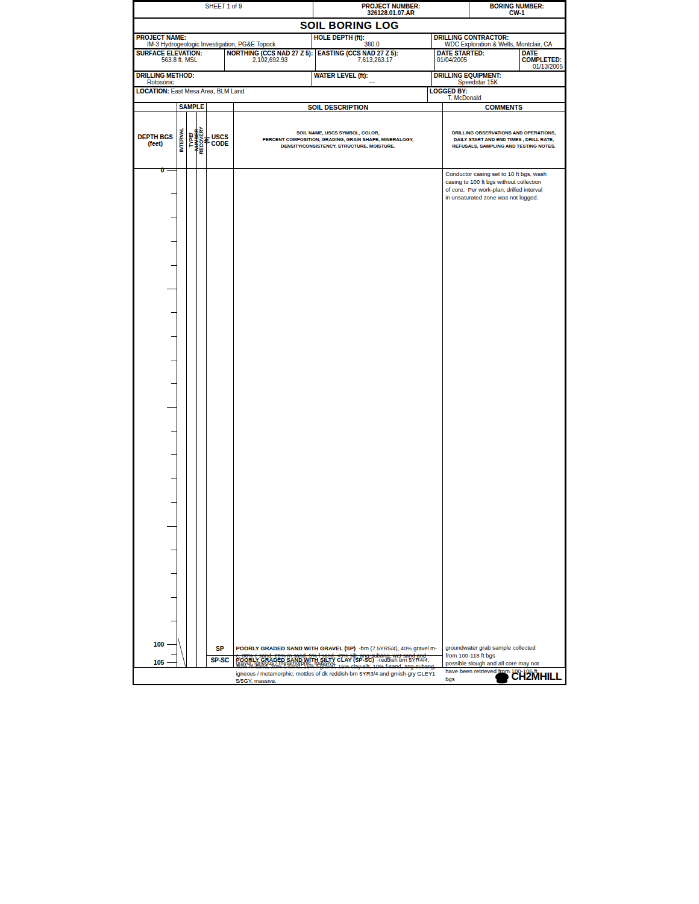| SHEET 1 of 9 | PROJECT NUMBER: 326128.01.07.AR | BORING NUMBER: CW-1 |
| SOIL BORING LOG |
| PROJECT NAME: IM-3 Hydrogeologic Investigation, PG&E Topock | HOLE DEPTH (ft): 360.0 | DRILLING CONTRACTOR: WDC Exploration & Wells, Montclair, CA |
| SURFACE ELEVATION: 563.8 ft. MSL | NORTHING (CCS NAD 27 Z 5): 2,102,692.93 | EASTING (CCS NAD 27 Z 5): 7,613,263.17 | DATE STARTED: 01/04/2005 | DATE COMPLETED: 01/13/2005 |
| DRILLING METHOD: Rotosonic | WATER LEVEL (ft): --- | DRILLING EQUIPMENT: Speedstar 15K |
| LOCATION: East Mesa Area, BLM Land | LOGGED BY: T. McDonald |
| | SAMPLE | | SOIL DESCRIPTION | COMMENTS |
| DEPTH BGS (feet) | INTERVAL | TYPE/ NUMBER | RECOVERY (ft) | USCS CODE | SOIL NAME, USCS SYMBOL, COLOR, PERCENT COMPOSITION, GRADING, GRAIN SHAPE, MINERALOGY, DENSITY/CONSISTENCY, STRUCTURE, MOISTURE. | DRILLING OBSERVATIONS AND OPERATIONS, DAILY START AND END TIMES , DRILL RATE, REFUSALS, SAMPLING AND TESTING NOTES. |
| 0 100 105 | | | | SP SP-SC | POORLY GRADED SAND WITH GRAVEL (SP) -brn (7.5YR5/4), 40% gravel m-c, 30% c sand, 20% m sand, 5% f sand, <5% silt, ang-subang, wet sand and gravel, igneous / metamorphic, massive. POORLY GRADED SAND WITH SILTY CLAY (SP-SC) -reddish brn 5YR4/4, 40% m-sand, 20% c-sand, 15% f-gravel, 15% clay-silt, 10% f-sand, ang-subang, igneous / metamorphic, mottles of dk reddish-brn 5YR3/4 and grnish-gry GLEY1 5/5GY, massive. | Conductor casing set to 10 ft bgs, wash casing to 100 ft bgs without collection of core. Per work-plan, drilled interval in unsaturated zone was not logged. groundwater grab sample collected from 100-118 ft bgs possible slough and all core may not have been retrieved from 100-106 ft bgs |
| | CH2MHILL |